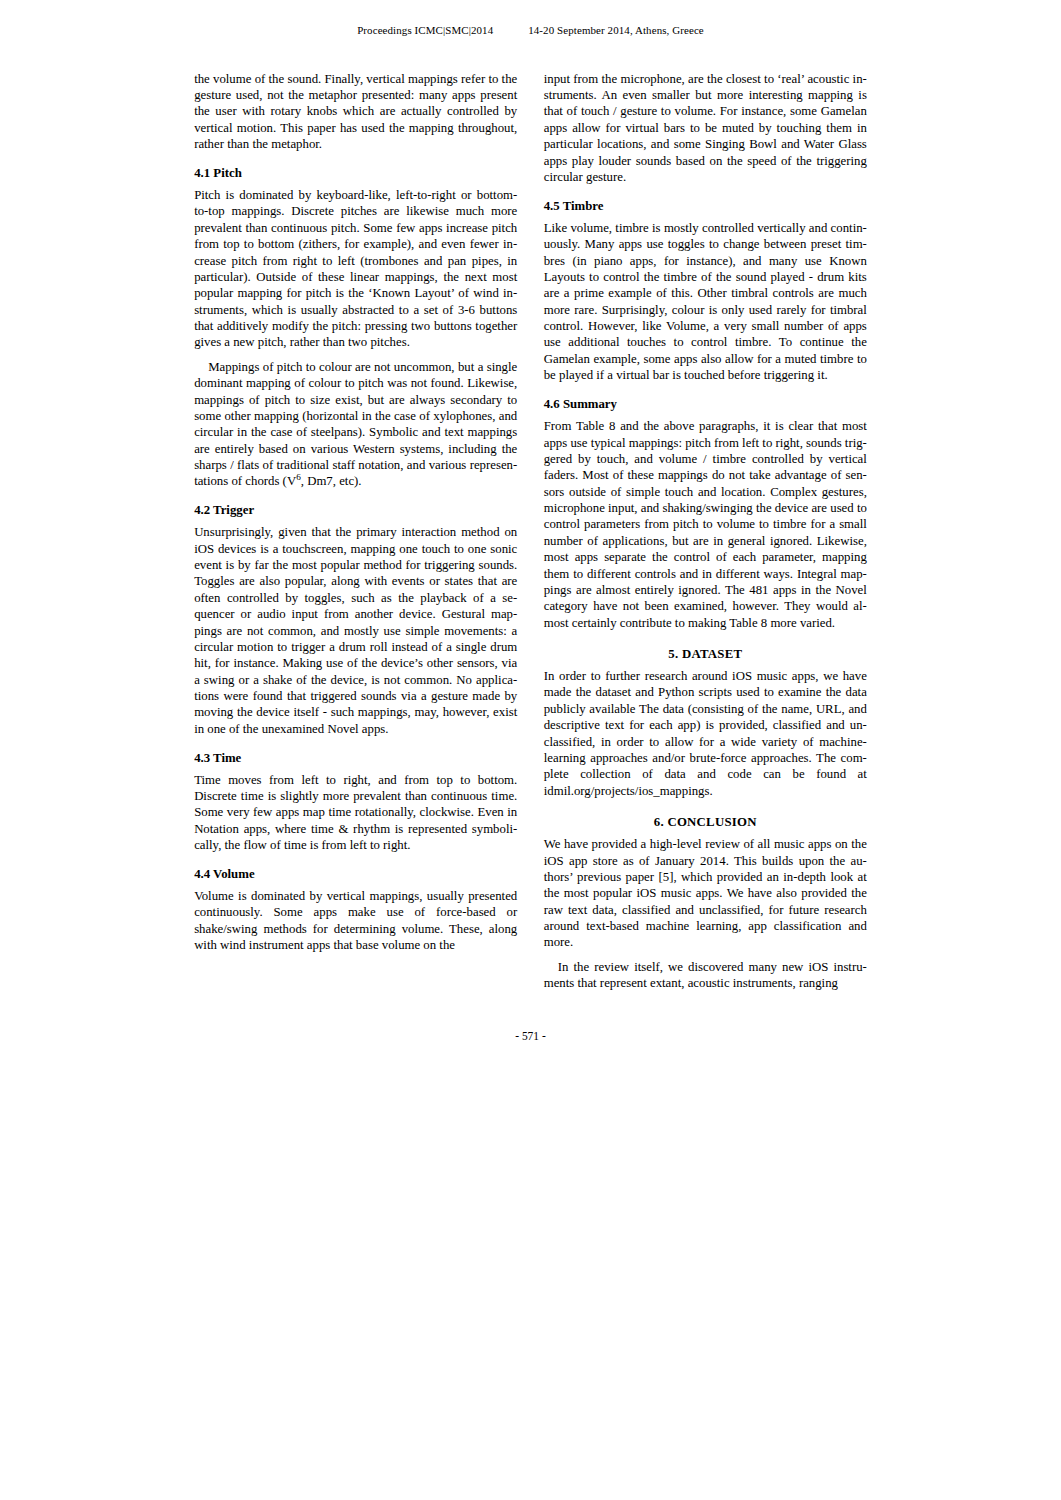Proceedings ICMC|SMC|201414-20 September 2014, Athens, Greece
the volume of the sound. Finally, vertical mappings refer to the gesture used, not the metaphor presented: many apps present the user with rotary knobs which are actually controlled by vertical motion. This paper has used the mapping throughout, rather than the metaphor.
4.1 Pitch
Pitch is dominated by keyboard-like, left-to-right or bottom-to-top mappings. Discrete pitches are likewise much more prevalent than continuous pitch. Some few apps increase pitch from top to bottom (zithers, for example), and even fewer increase pitch from right to left (trombones and pan pipes, in particular). Outside of these linear mappings, the next most popular mapping for pitch is the ‘Known Layout’ of wind instruments, which is usually abstracted to a set of 3-6 buttons that additively modify the pitch: pressing two buttons together gives a new pitch, rather than two pitches.
Mappings of pitch to colour are not uncommon, but a single dominant mapping of colour to pitch was not found. Likewise, mappings of pitch to size exist, but are always secondary to some other mapping (horizontal in the case of xylophones, and circular in the case of steelpans). Symbolic and text mappings are entirely based on various Western systems, including the sharps / flats of traditional staff notation, and various representations of chords (V6, Dm7, etc).
4.2 Trigger
Unsurprisingly, given that the primary interaction method on iOS devices is a touchscreen, mapping one touch to one sonic event is by far the most popular method for triggering sounds. Toggles are also popular, along with events or states that are often controlled by toggles, such as the playback of a sequencer or audio input from another device. Gestural mappings are not common, and mostly use simple movements: a circular motion to trigger a drum roll instead of a single drum hit, for instance. Making use of the device’s other sensors, via a swing or a shake of the device, is not common. No applications were found that triggered sounds via a gesture made by moving the device itself - such mappings, may, however, exist in one of the unexamined Novel apps.
4.3 Time
Time moves from left to right, and from top to bottom. Discrete time is slightly more prevalent than continuous time. Some very few apps map time rotationally, clockwise. Even in Notation apps, where time & rhythm is represented symbolically, the flow of time is from left to right.
4.4 Volume
Volume is dominated by vertical mappings, usually presented continuously. Some apps make use of force-based or shake/swing methods for determining volume. These, along with wind instrument apps that base volume on the
input from the microphone, are the closest to ‘real’ acoustic instruments. An even smaller but more interesting mapping is that of touch / gesture to volume. For instance, some Gamelan apps allow for virtual bars to be muted by touching them in particular locations, and some Singing Bowl and Water Glass apps play louder sounds based on the speed of the triggering circular gesture.
4.5 Timbre
Like volume, timbre is mostly controlled vertically and continuously. Many apps use toggles to change between preset timbres (in piano apps, for instance), and many use Known Layouts to control the timbre of the sound played - drum kits are a prime example of this. Other timbral controls are much more rare. Surprisingly, colour is only used rarely for timbral control. However, like Volume, a very small number of apps use additional touches to control timbre. To continue the Gamelan example, some apps also allow for a muted timbre to be played if a virtual bar is touched before triggering it.
4.6 Summary
From Table 8 and the above paragraphs, it is clear that most apps use typical mappings: pitch from left to right, sounds triggered by touch, and volume / timbre controlled by vertical faders. Most of these mappings do not take advantage of sensors outside of simple touch and location. Complex gestures, microphone input, and shaking/swinging the device are used to control parameters from pitch to volume to timbre for a small number of applications, but are in general ignored. Likewise, most apps separate the control of each parameter, mapping them to different controls and in different ways. Integral mappings are almost entirely ignored. The 481 apps in the Novel category have not been examined, however. They would almost certainly contribute to making Table 8 more varied.
5. Dataset
In order to further research around iOS music apps, we have made the dataset and Python scripts used to examine the data publicly available The data (consisting of the name, URL, and descriptive text for each app) is provided, classified and unclassified, in order to allow for a wide variety of machine-learning approaches and/or brute-force approaches. The complete collection of data and code can be found at idmil.org/projects/ios_mappings.
6. Conclusion
We have provided a high-level review of all music apps on the iOS app store as of January 2014. This builds upon the authors’ previous paper [5], which provided an in-depth look at the most popular iOS music apps. We have also provided the raw text data, classified and unclassified, for future research around text-based machine learning, app classification and more.
In the review itself, we discovered many new iOS instruments that represent extant, acoustic instruments, ranging
- 571 -